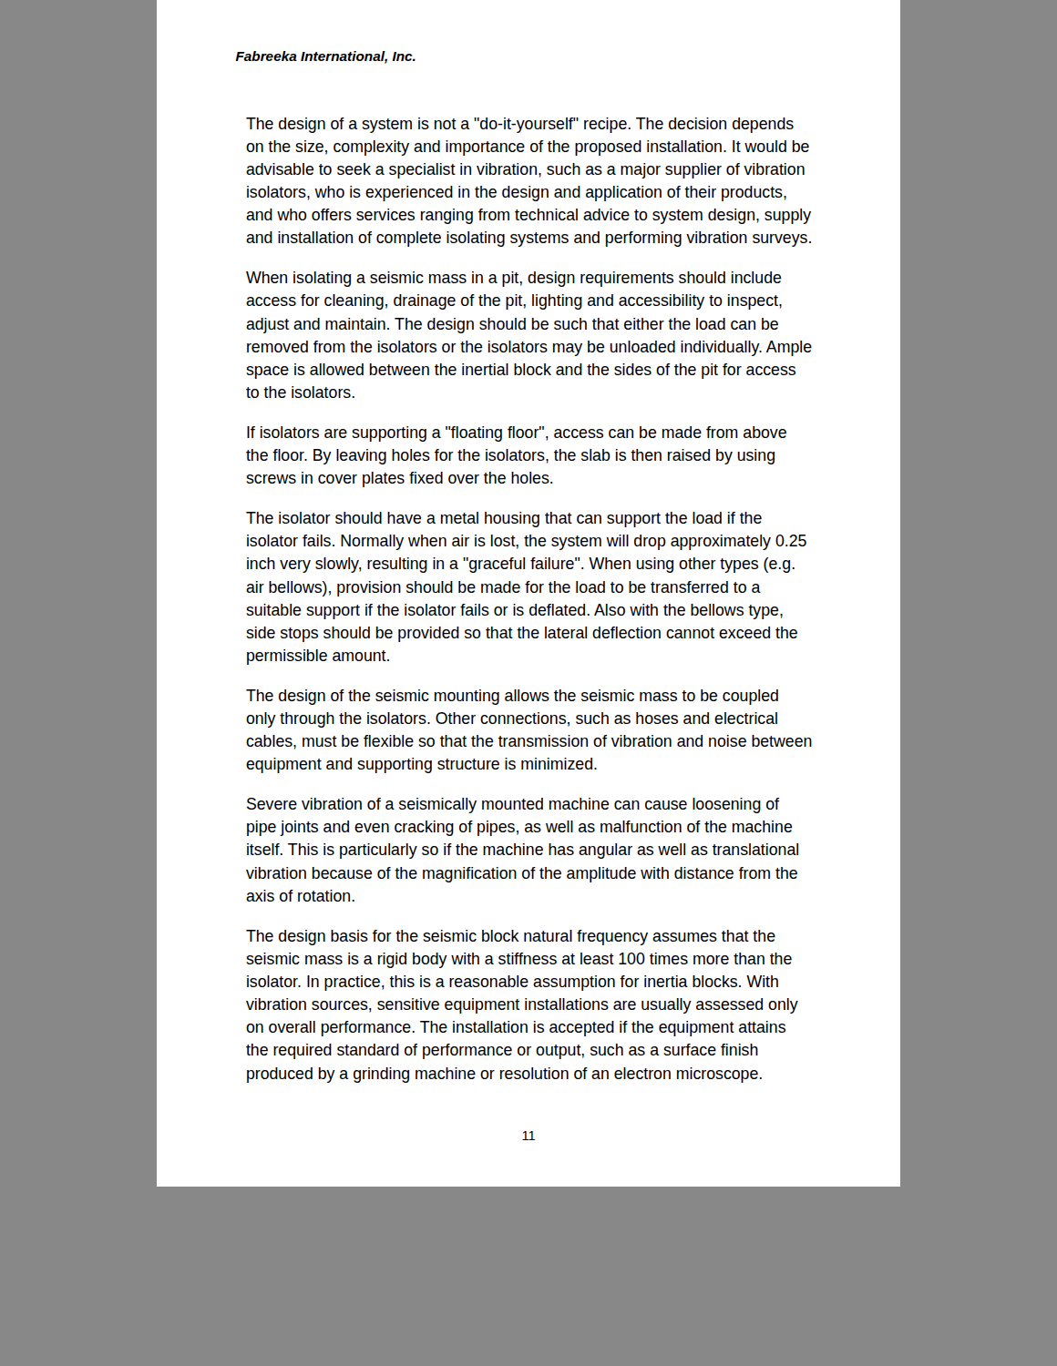Fabreeka International, Inc.
The design of a system is not a "do-it-yourself" recipe. The decision depends on the size, complexity and importance of the proposed installation. It would be advisable to seek a specialist in vibration, such as a major supplier of vibration isolators, who is experienced in the design and application of their products, and who offers services ranging from technical advice to system design, supply and installation of complete isolating systems and performing vibration surveys.
When isolating a seismic mass in a pit, design requirements should include access for cleaning, drainage of the pit, lighting and accessibility to inspect, adjust and maintain. The design should be such that either the load can be removed from the isolators or the isolators may be unloaded individually. Ample space is allowed between the inertial block and the sides of the pit for access to the isolators.
If isolators are supporting a "floating floor", access can be made from above the floor. By leaving holes for the isolators, the slab is then raised by using screws in cover plates fixed over the holes.
The isolator should have a metal housing that can support the load if the isolator fails. Normally when air is lost, the system will drop approximately 0.25 inch very slowly, resulting in a "graceful failure". When using other types (e.g. air bellows), provision should be made for the load to be transferred to a suitable support if the isolator fails or is deflated. Also with the bellows type, side stops should be provided so that the lateral deflection cannot exceed the permissible amount.
The design of the seismic mounting allows the seismic mass to be coupled only through the isolators. Other connections, such as hoses and electrical cables, must be flexible so that the transmission of vibration and noise between equipment and supporting structure is minimized.
Severe vibration of a seismically mounted machine can cause loosening of pipe joints and even cracking of pipes, as well as malfunction of the machine itself. This is particularly so if the machine has angular as well as translational vibration because of the magnification of the amplitude with distance from the axis of rotation.
The design basis for the seismic block natural frequency assumes that the seismic mass is a rigid body with a stiffness at least 100 times more than the isolator. In practice, this is a reasonable assumption for inertia blocks. With vibration sources, sensitive equipment installations are usually assessed only on overall performance. The installation is accepted if the equipment attains the required standard of performance or output, such as a surface finish produced by a grinding machine or resolution of an electron microscope.
11